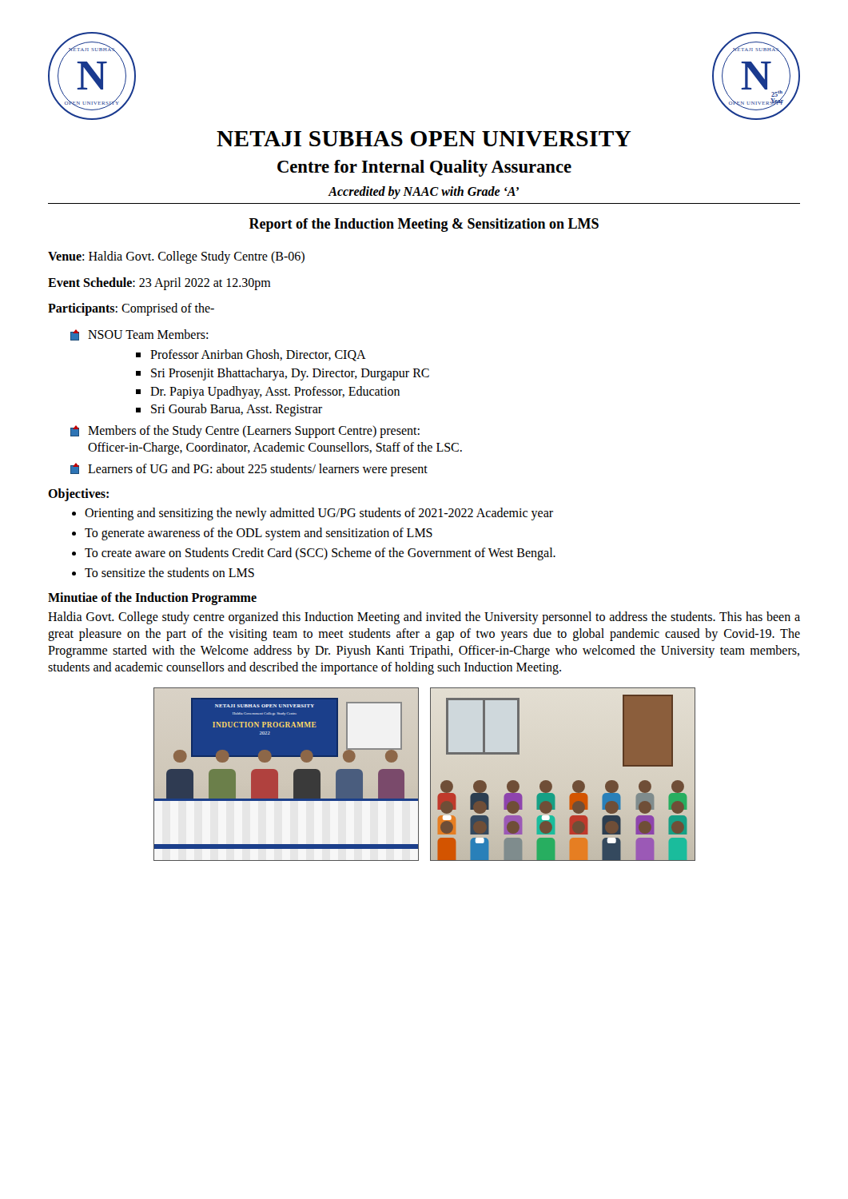Netaji Subhas N Open University
Netaji Subhas N Open University 25th
Year
NETAJI SUBHAS OPEN UNIVERSITY
Centre for Internal Quality Assurance
Accredited by NAAC with Grade ‘A’
Report of the Induction Meeting & Sensitization on LMS
Venue: Haldia Govt. College Study Centre (B-06)
Event Schedule: 23 April 2022 at 12.30pm
Participants: Comprised of the-
NSOU Team Members:
Professor Anirban Ghosh, Director, CIQA
Sri Prosenjit Bhattacharya, Dy. Director, Durgapur RC
Dr. Papiya Upadhyay, Asst. Professor, Education
Sri Gourab Barua, Asst. Registrar
Members of the Study Centre (Learners Support Centre) present:
Officer-in-Charge, Coordinator, Academic Counsellors, Staff of the LSC.
Learners of UG and PG: about 225 students/ learners were present
Objectives:
Orienting and sensitizing the newly admitted UG/PG students of 2021-2022 Academic year
To generate awareness of the ODL system and sensitization of LMS
To create aware on Students Credit Card (SCC) Scheme of the Government of West Bengal.
To sensitize the students on LMS
Minutiae of the Induction Programme
Haldia Govt. College study centre organized this Induction Meeting and invited the University personnel to address the students. This has been a great pleasure on the part of the visiting team to meet students after a gap of two years due to global pandemic caused by Covid-19. The Programme started with the Welcome address by Dr. Piyush Kanti Tripathi, Officer-in-Charge who welcomed the University team members, students and academic counsellors and described the importance of holding such Induction Meeting.
NETAJI SUBHAS OPEN UNIVERSITY
Haldia Government College Study Centre
INDUCTION PROGRAMME
2022